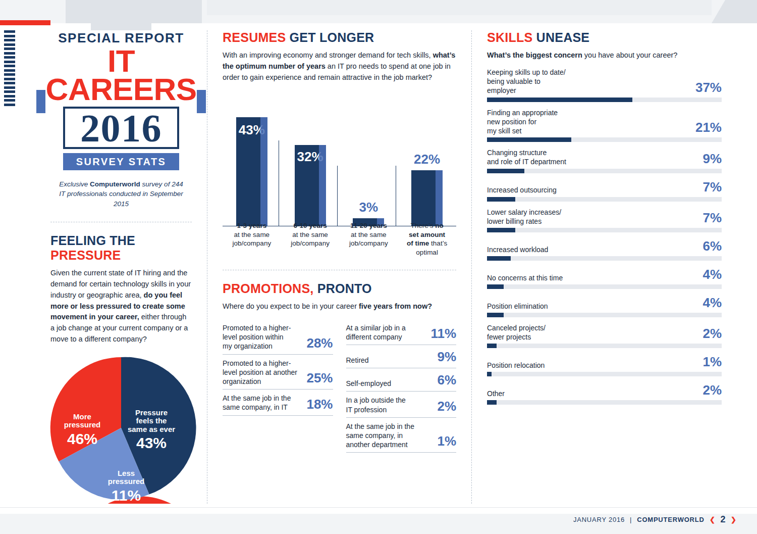SPECIAL REPORT
IT CAREERS
2016
SURVEY STATS
Exclusive Computerworld survey of 244 IT professionals conducted in September 2015
FEELING THE PRESSURE
Given the current state of IT hiring and the demand for certain technology skills in your industry or geographic area, do you feel more or less pressured to create some movement in your career, either through a job change at your current company or a move to a different company?
More
pressured46%
Pressure
feels the
same as ever43%
Less
pressured11%
RESUMES GET LONGER
With an improving economy and stronger demand for tech skills, what’s the optimum number of years an IT pro needs to spend at one job in order to gain experience and remain attractive in the job market?
43%
32%
3%
22%
1-3 years
at the same
job/company
6-10 years
at the same
job/company
11-20 years
at the same
job/company
There’s no
set amount
of time that’s
optimal
PROMOTIONS, PRONTO
Where do you expect to be in your career five years from now?
Promoted to a higher-
level position within
my organization 28%
Promoted to a higher-
level position at another
organization 25%
At the same job in the
same company, in IT 18%
At a similar job in a
different company 11%
Retired 9%
Self-employed 6%
In a job outside the
IT profession 2%
At the same job in the
same company, in
another department 1%
SKILLS UNEASE
What’s the biggest concern you have about your career?
Keeping skills up to date/
being valuable to
employer 37%
Finding an appropriate
new position for
my skill set 21%
Changing structure
and role of IT department 9%
Increased outsourcing 7%
Lower salary increases/
lower billing rates 7%
Increased workload 6%
No concerns at this time 4%
Position elimination 4%
Canceled projects/
fewer projects 2%
Position relocation 1%
Other 2%
JANUARY 2016 | COMPUTERWORLD ❮ 2 ❯